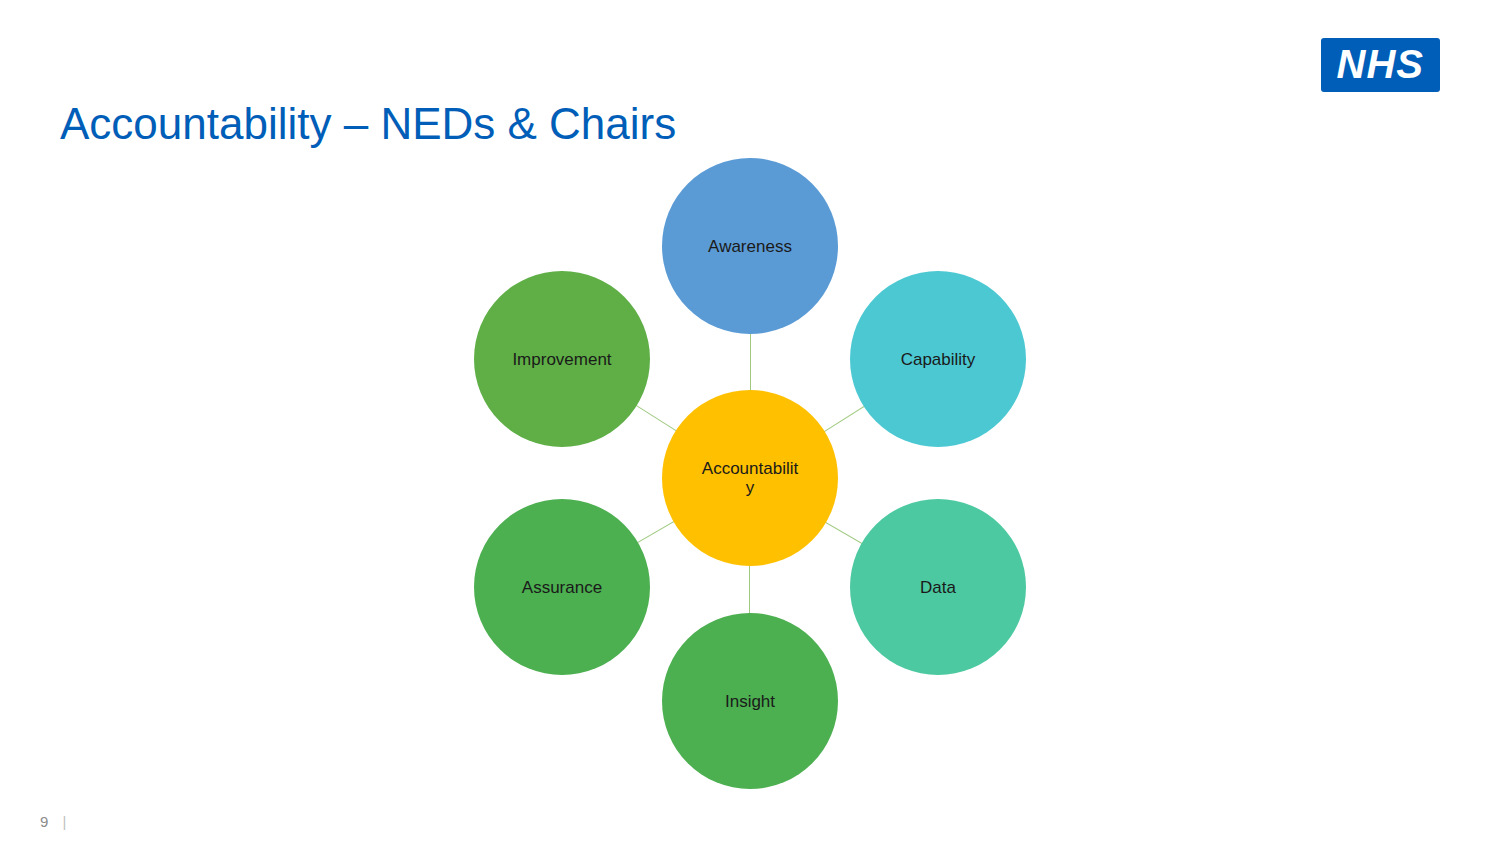NHS
Accountability – NEDs & Chairs
Awareness
Capability
Data
Insight
Assurance
Improvement
Accountabilit
y
9 |